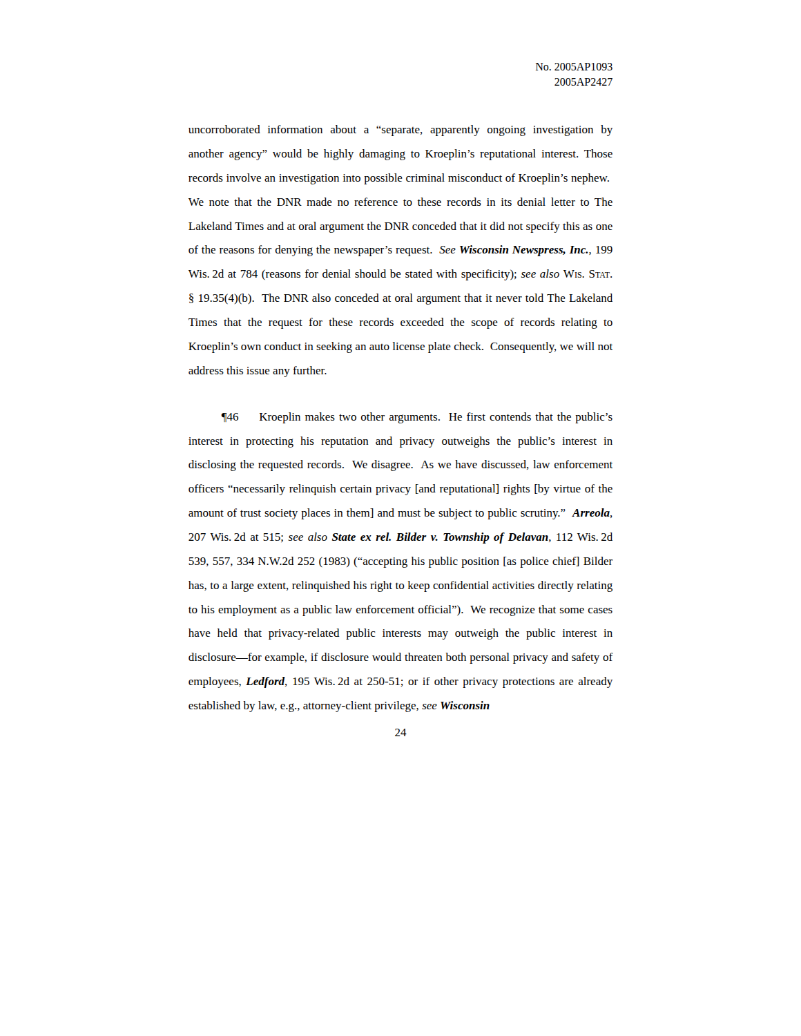No. 2005AP1093
2005AP2427
uncorroborated information about a “separate, apparently ongoing investigation by another agency” would be highly damaging to Kroeplin’s reputational interest. Those records involve an investigation into possible criminal misconduct of Kroeplin’s nephew. We note that the DNR made no reference to these records in its denial letter to The Lakeland Times and at oral argument the DNR conceded that it did not specify this as one of the reasons for denying the newspaper’s request. See Wisconsin Newspress, Inc., 199 Wis. 2d at 784 (reasons for denial should be stated with specificity); see also Wis. Stat. § 19.35(4)(b). The DNR also conceded at oral argument that it never told The Lakeland Times that the request for these records exceeded the scope of records relating to Kroeplin’s own conduct in seeking an auto license plate check. Consequently, we will not address this issue any further.
¶46 Kroeplin makes two other arguments. He first contends that the public’s interest in protecting his reputation and privacy outweighs the public’s interest in disclosing the requested records. We disagree. As we have discussed, law enforcement officers “necessarily relinquish certain privacy [and reputational] rights [by virtue of the amount of trust society places in them] and must be subject to public scrutiny.” Arreola, 207 Wis. 2d at 515; see also State ex rel. Bilder v. Township of Delavan, 112 Wis. 2d 539, 557, 334 N.W.2d 252 (1983) (“accepting his public position [as police chief] Bilder has, to a large extent, relinquished his right to keep confidential activities directly relating to his employment as a public law enforcement official”). We recognize that some cases have held that privacy-related public interests may outweigh the public interest in disclosure—for example, if disclosure would threaten both personal privacy and safety of employees, Ledford, 195 Wis. 2d at 250-51; or if other privacy protections are already established by law, e.g., attorney-client privilege, see Wisconsin
24